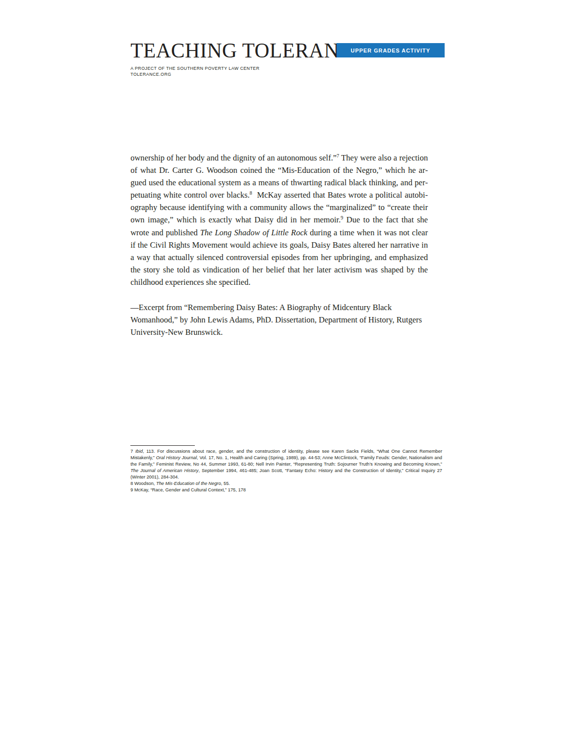TEACHING TOLERANCE
A Project of the Southern Poverty Law Center
Tolerance.org
Upper Grades Activity
ownership of her body and the dignity of an autonomous self.”7 They were also a rejection of what Dr. Carter G. Woodson coined the “Mis-Education of the Negro,” which he argued used the educational system as a means of thwarting radical black thinking, and perpetuating white control over blacks.8 McKay asserted that Bates wrote a political autobiography because identifying with a community allows the “marginalized” to “create their own image,” which is exactly what Daisy did in her memoir.9 Due to the fact that she wrote and published The Long Shadow of Little Rock during a time when it was not clear if the Civil Rights Movement would achieve its goals, Daisy Bates altered her narrative in a way that actually silenced controversial episodes from her upbringing, and emphasized the story she told as vindication of her belief that her later activism was shaped by the childhood experiences she specified.
—Excerpt from “Remembering Daisy Bates: A Biography of Midcentury Black Womanhood,” by John Lewis Adams, PhD. Dissertation, Department of History, Rutgers University-New Brunswick.
7 Ibid, 113. For discussions about race, gender, and the construction of identity, please see Karen Sacks Fields, “What One Cannot Remember Mistakenly,” Oral History Journal, Vol. 17, No. 1, Health and Caring (Spring, 1989), pp. 44-53; Anne McClintock, “Family Feuds: Gender, Nationalism and the Family,” Feminist Review, No 44, Summer 1993, 61-80; Nell Irvin Painter, “Representing Truth: Sojourner Truth’s Knowing and Becoming Known,” The Journal of American History, September 1994, 461-485; Joan Scott, “Fantasy Echo: History and the Construction of Identity,” Critical Inquiry 27 (Winter 2001), 284-304.
8 Woodson, The Mis-Education of the Negro, 55.
9 McKay, “Race, Gender and Cultural Context,” 175, 178